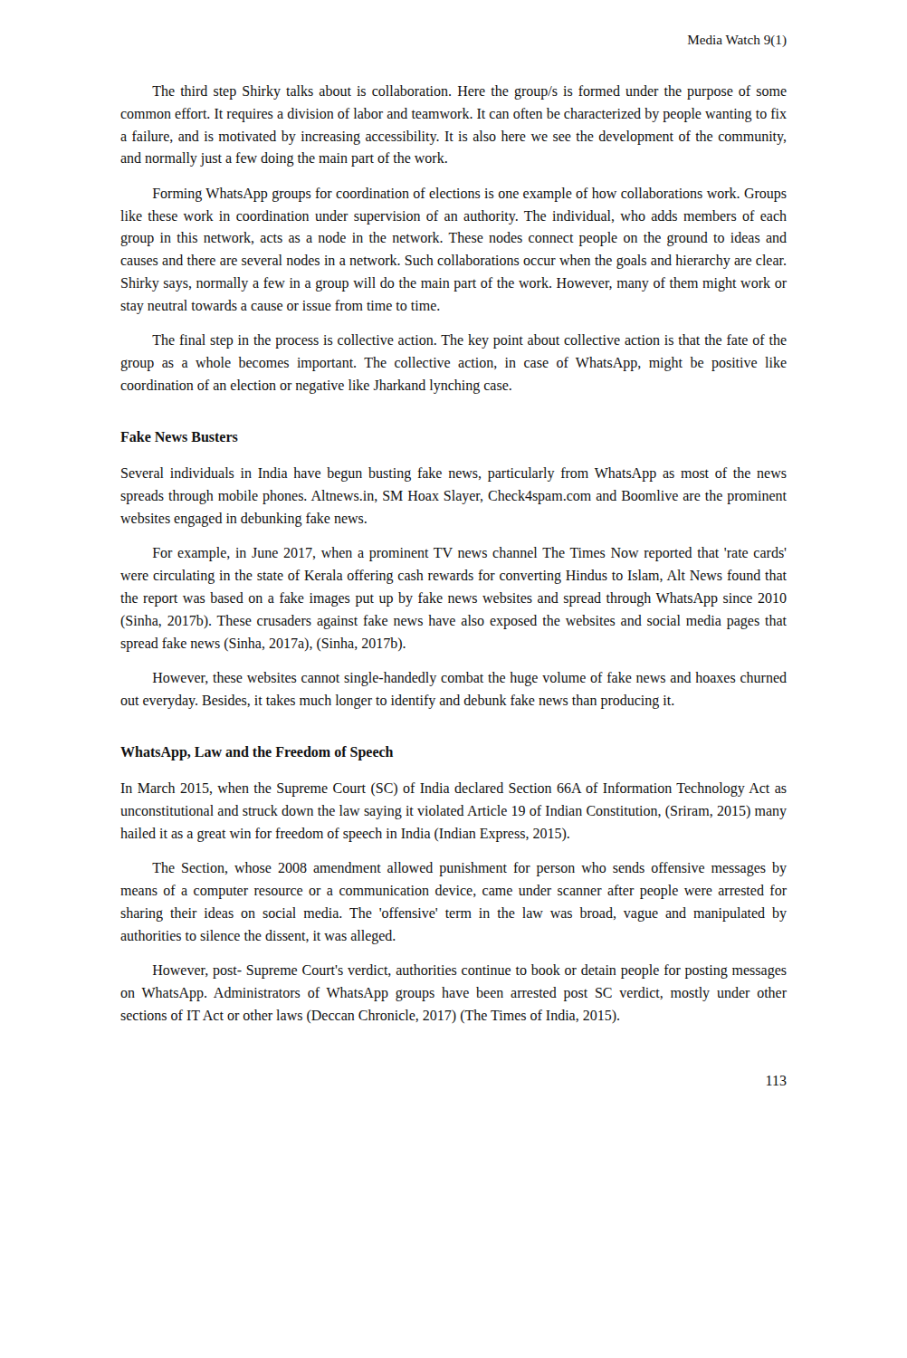Media Watch 9(1)
The third step Shirky talks about is collaboration. Here the group/s is formed under the purpose of some common effort. It requires a division of labor and teamwork. It can often be characterized by people wanting to fix a failure, and is motivated by increasing accessibility. It is also here we see the development of the community, and normally just a few doing the main part of the work.
Forming WhatsApp groups for coordination of elections is one example of how collaborations work. Groups like these work in coordination under supervision of an authority. The individual, who adds members of each group in this network, acts as a node in the network. These nodes connect people on the ground to ideas and causes and there are several nodes in a network. Such collaborations occur when the goals and hierarchy are clear. Shirky says, normally a few in a group will do the main part of the work. However, many of them might work or stay neutral towards a cause or issue from time to time.
The final step in the process is collective action. The key point about collective action is that the fate of the group as a whole becomes important. The collective action, in case of WhatsApp, might be positive like coordination of an election or negative like Jharkand lynching case.
Fake News Busters
Several individuals in India have begun busting fake news, particularly from WhatsApp as most of the news spreads through mobile phones. Altnews.in, SM Hoax Slayer, Check4spam.com and Boomlive are the prominent websites engaged in debunking fake news.
For example, in June 2017, when a prominent TV news channel The Times Now reported that 'rate cards' were circulating in the state of Kerala offering cash rewards for converting Hindus to Islam, Alt News found that the report was based on a fake images put up by fake news websites and spread through WhatsApp since 2010 (Sinha, 2017b). These crusaders against fake news have also exposed the websites and social media pages that spread fake news (Sinha, 2017a), (Sinha, 2017b).
However, these websites cannot single-handedly combat the huge volume of fake news and hoaxes churned out everyday. Besides, it takes much longer to identify and debunk fake news than producing it.
WhatsApp, Law and the Freedom of Speech
In March 2015, when the Supreme Court (SC) of India declared Section 66A of Information Technology Act as unconstitutional and struck down the law saying it violated Article 19 of Indian Constitution, (Sriram, 2015) many hailed it as a great win for freedom of speech in India (Indian Express, 2015).
The Section, whose 2008 amendment allowed punishment for person who sends offensive messages by means of a computer resource or a communication device, came under scanner after people were arrested for sharing their ideas on social media. The 'offensive' term in the law was broad, vague and manipulated by authorities to silence the dissent, it was alleged.
However, post- Supreme Court's verdict, authorities continue to book or detain people for posting messages on WhatsApp. Administrators of WhatsApp groups have been arrested post SC verdict, mostly under other sections of IT Act or other laws (Deccan Chronicle, 2017) (The Times of India, 2015).
113